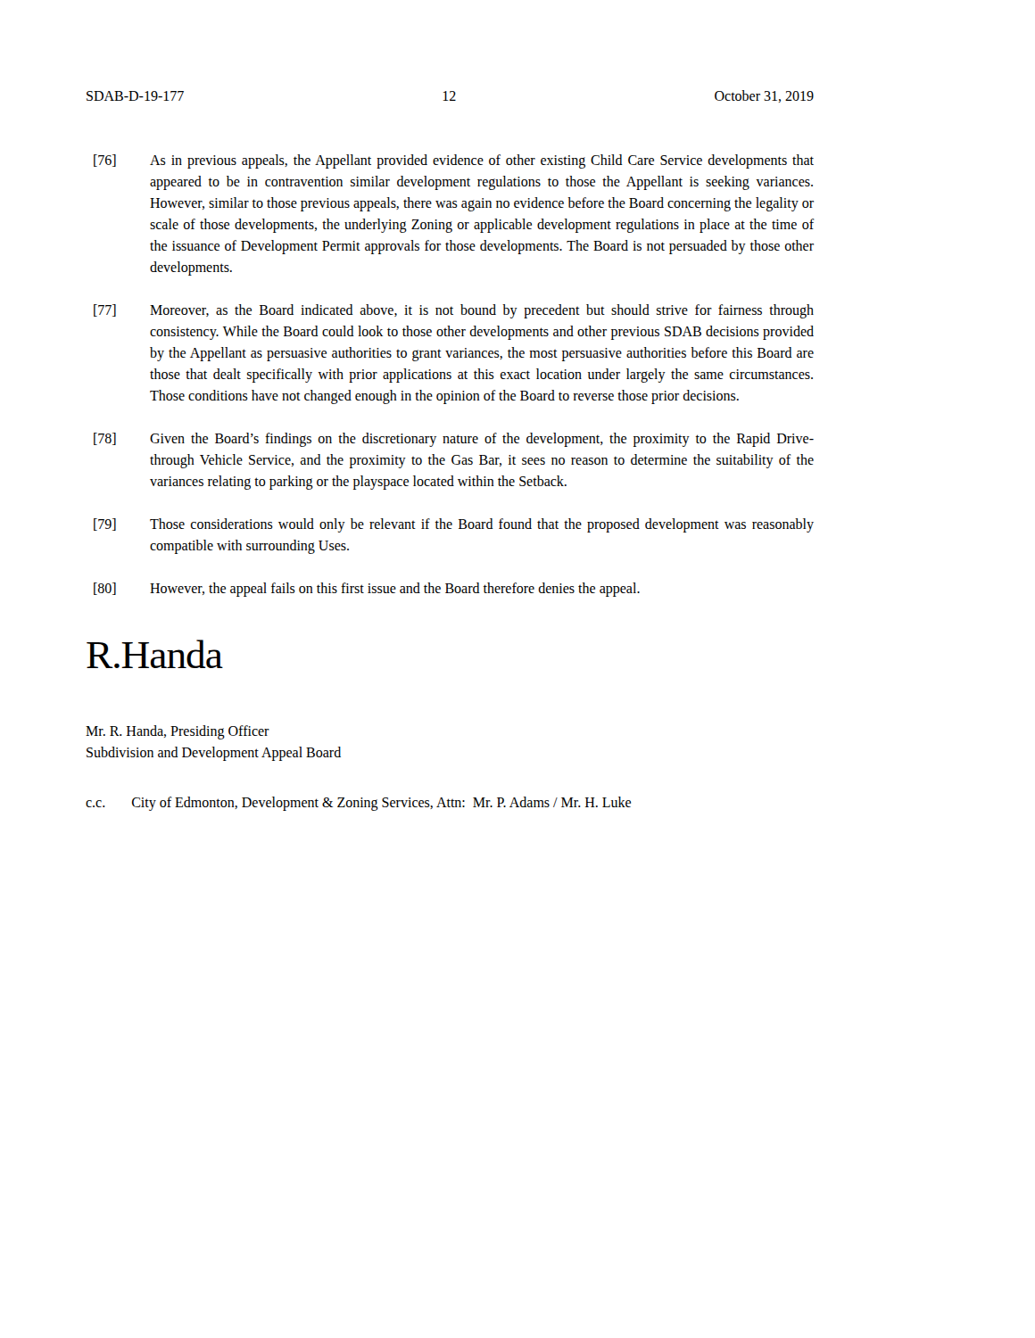SDAB-D-19-177
12
October 31, 2019
[76]
As in previous appeals, the Appellant provided evidence of other existing Child Care Service developments that appeared to be in contravention similar development regulations to those the Appellant is seeking variances. However, similar to those previous appeals, there was again no evidence before the Board concerning the legality or scale of those developments, the underlying Zoning or applicable development regulations in place at the time of the issuance of Development Permit approvals for those developments. The Board is not persuaded by those other developments.
[77]
Moreover, as the Board indicated above, it is not bound by precedent but should strive for fairness through consistency. While the Board could look to those other developments and other previous SDAB decisions provided by the Appellant as persuasive authorities to grant variances, the most persuasive authorities before this Board are those that dealt specifically with prior applications at this exact location under largely the same circumstances. Those conditions have not changed enough in the opinion of the Board to reverse those prior decisions.
[78]
Given the Board’s findings on the discretionary nature of the development, the proximity to the Rapid Drive-through Vehicle Service, and the proximity to the Gas Bar, it sees no reason to determine the suitability of the variances relating to parking or the playspace located within the Setback.
[79]
Those considerations would only be relevant if the Board found that the proposed development was reasonably compatible with surrounding Uses.
[80]
However, the appeal fails on this first issue and the Board therefore denies the appeal.
R.Handa
Mr. R. Handa, Presiding Officer
Subdivision and Development Appeal Board
c.c.
City of Edmonton, Development & Zoning Services, Attn: Mr. P. Adams / Mr. H. Luke